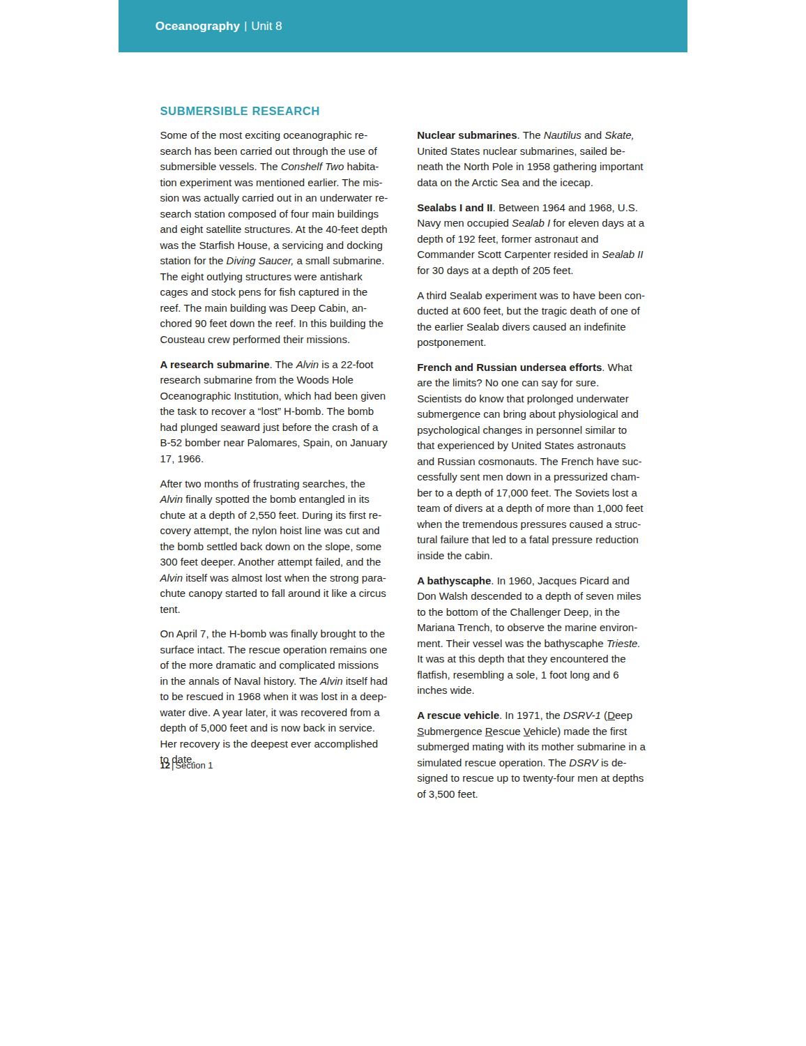Oceanography|Unit 8
Submersible Research
Some of the most exciting oceanographic research has been carried out through the use of submersible vessels. The Conshelf Two habitation experiment was mentioned earlier. The mission was actually carried out in an underwater research station composed of four main buildings and eight satellite structures. At the 40-feet depth was the Starfish House, a servicing and docking station for the Diving Saucer, a small submarine. The eight outlying structures were antishark cages and stock pens for fish captured in the reef. The main building was Deep Cabin, anchored 90 feet down the reef. In this building the Cousteau crew performed their missions.
A research submarine. The Alvin is a 22-foot research submarine from the Woods Hole Oceanographic Institution, which had been given the task to recover a “lost” H-bomb. The bomb had plunged seaward just before the crash of a B-52 bomber near Palomares, Spain, on January 17, 1966.
After two months of frustrating searches, the Alvin finally spotted the bomb entangled in its chute at a depth of 2,550 feet. During its first recovery attempt, the nylon hoist line was cut and the bomb settled back down on the slope, some 300 feet deeper. Another attempt failed, and the Alvin itself was almost lost when the strong parachute canopy started to fall around it like a circus tent.
On April 7, the H-bomb was finally brought to the surface intact. The rescue operation remains one of the more dramatic and complicated missions in the annals of Naval history. The Alvin itself had to be rescued in 1968 when it was lost in a deep-water dive. A year later, it was recovered from a depth of 5,000 feet and is now back in service. Her recovery is the deepest ever accomplished to date.
Nuclear submarines. The Nautilus and Skate, United States nuclear submarines, sailed beneath the North Pole in 1958 gathering important data on the Arctic Sea and the icecap.
Sealabs I and II. Between 1964 and 1968, U.S. Navy men occupied Sealab I for eleven days at a depth of 192 feet, former astronaut and Commander Scott Carpenter resided in Sealab II for 30 days at a depth of 205 feet.
A third Sealab experiment was to have been conducted at 600 feet, but the tragic death of one of the earlier Sealab divers caused an indefinite postponement.
French and Russian undersea efforts. What are the limits? No one can say for sure. Scientists do know that prolonged underwater submergence can bring about physiological and psychological changes in personnel similar to that experienced by United States astronauts and Russian cosmonauts. The French have successfully sent men down in a pressurized chamber to a depth of 17,000 feet. The Soviets lost a team of divers at a depth of more than 1,000 feet when the tremendous pressures caused a structural failure that led to a fatal pressure reduction inside the cabin.
A bathyscaphe. In 1960, Jacques Picard and Don Walsh descended to a depth of seven miles to the bottom of the Challenger Deep, in the Mariana Trench, to observe the marine environment. Their vessel was the bathyscaphe Trieste. It was at this depth that they encountered the flatfish, resembling a sole, 1 foot long and 6 inches wide.
A rescue vehicle. In 1971, the DSRV-1 (Deep Submergence Rescue Vehicle) made the first submerged mating with its mother submarine in a simulated rescue operation. The DSRV is designed to rescue up to twenty-four men at depths of 3,500 feet.
12|Section 1